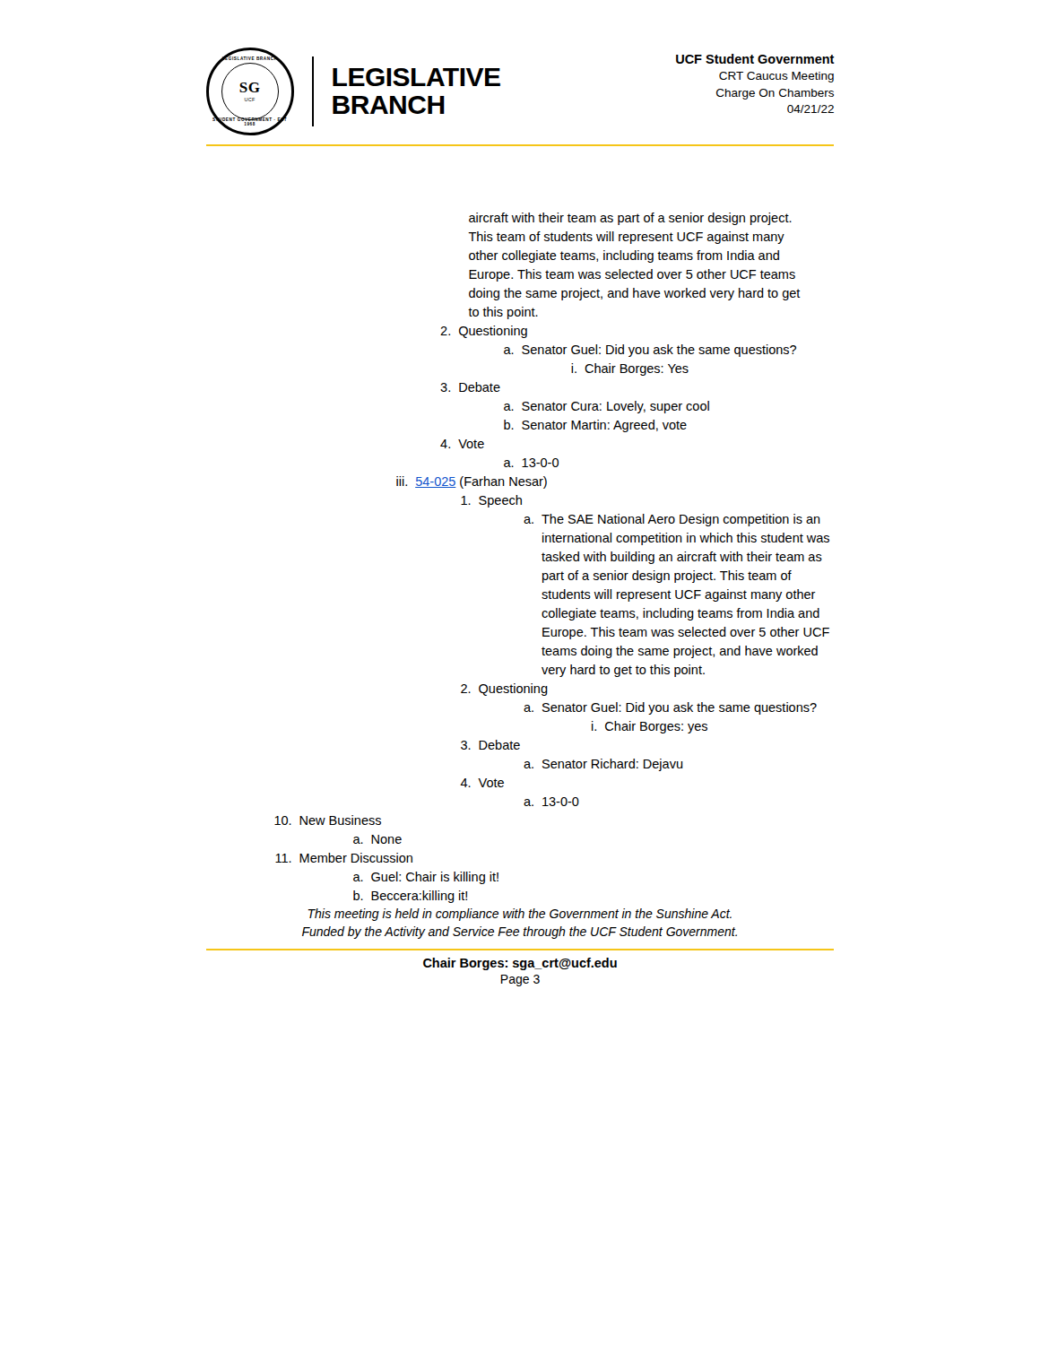LEGISLATIVE BRANCH
SG
UCF
STUDENT GOVERNMENT · EST 1968
LEGISLATIVE
BRANCH
UCF Student Government
CRT Caucus Meeting
Charge On Chambers
04/21/22
aircraft with their team as part of a senior design project. This team of students will represent UCF against many other collegiate teams, including teams from India and Europe. This team was selected over 5 other UCF teams doing the same project, and have worked very hard to get to this point.
2.
Questioning
a.
Senator Guel: Did you ask the same questions?
i.
Chair Borges: Yes
3.
Debate
a.
Senator Cura: Lovely, super cool
b.
Senator Martin: Agreed, vote
4.
Vote
a.
13-0-0
iii.
54-025 (Farhan Nesar)
1.
Speech
a.
The SAE National Aero Design competition is an international competition in which this student was tasked with building an aircraft with their team as part of a senior design project. This team of students will represent UCF against many other collegiate teams, including teams from India and Europe. This team was selected over 5 other UCF teams doing the same project, and have worked very hard to get to this point.
2.
Questioning
a.
Senator Guel: Did you ask the same questions?
i.
Chair Borges: yes
3.
Debate
a.
Senator Richard: Dejavu
4.
Vote
a.
13-0-0
10.
New Business
a.
None
11.
Member Discussion
a.
Guel: Chair is killing it!
b.
Beccera:killing it!
This meeting is held in compliance with the Government in the Sunshine Act.
Funded by the Activity and Service Fee through the UCF Student Government.
Chair Borges: sga_crt@ucf.edu
Page 3